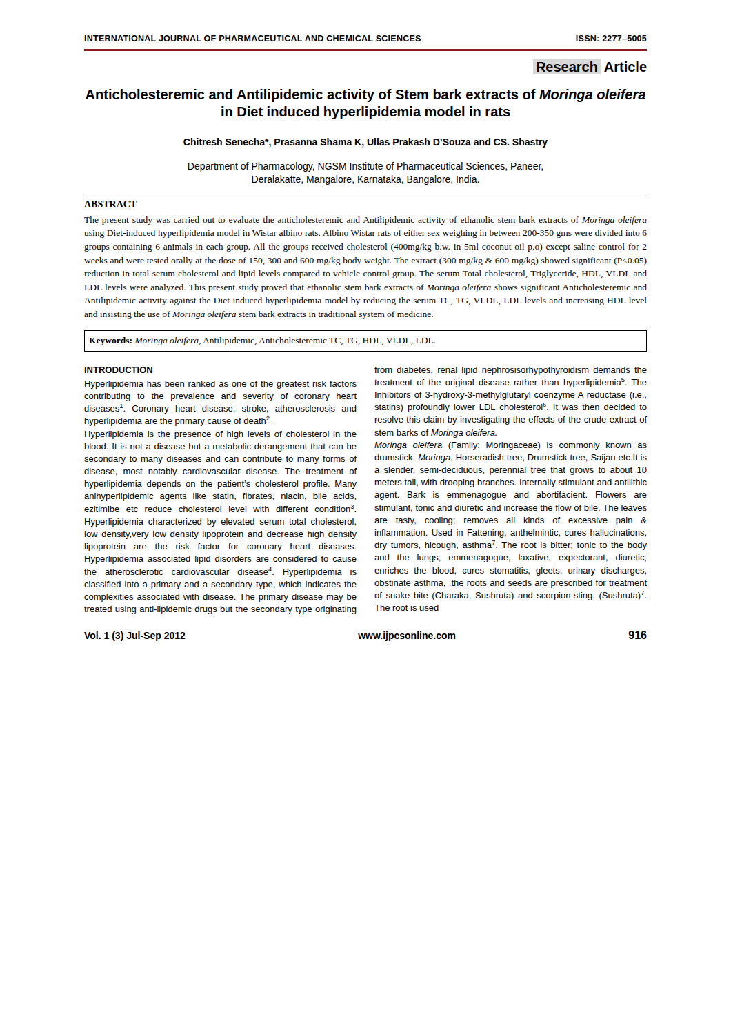INTERNATIONAL JOURNAL OF PHARMACEUTICAL AND CHEMICAL SCIENCES ISSN: 2277–5005
Research Article
Anticholesteremic and Antilipidemic activity of Stem bark extracts of Moringa oleifera in Diet induced hyperlipidemia model in rats
Chitresh Senecha*, Prasanna Shama K, Ullas Prakash D’Souza and CS. Shastry
Department of Pharmacology, NGSM Institute of Pharmaceutical Sciences, Paneer,
Deralakatte, Mangalore, Karnataka, Bangalore, India.
ABSTRACT
The present study was carried out to evaluate the anticholesteremic and Antilipidemic activity of ethanolic stem bark extracts of Moringa oleifera using Diet-induced hyperlipidemia model in Wistar albino rats. Albino Wistar rats of either sex weighing in between 200-350 gms were divided into 6 groups containing 6 animals in each group. All the groups received cholesterol (400mg/kg b.w. in 5ml coconut oil p.o) except saline control for 2 weeks and were tested orally at the dose of 150, 300 and 600 mg/kg body weight. The extract (300 mg/kg & 600 mg/kg) showed significant (P<0.05) reduction in total serum cholesterol and lipid levels compared to vehicle control group. The serum Total cholesterol, Triglyceride, HDL, VLDL and LDL levels were analyzed. This present study proved that ethanolic stem bark extracts of Moringa oleifera shows significant Anticholesteremic and Antilipidemic activity against the Diet induced hyperlipidemia model by reducing the serum TC, TG, VLDL, LDL levels and increasing HDL level and insisting the use of Moringa oleifera stem bark extracts in traditional system of medicine.
Keywords: Moringa oleifera, Antilipidemic, Anticholesteremic TC, TG, HDL, VLDL, LDL.
INTRODUCTION
Hyperlipidemia has been ranked as one of the greatest risk factors contributing to the prevalence and severity of coronary heart diseases1. Coronary heart disease, stroke, atherosclerosis and hyperlipidemia are the primary cause of death2.
Hyperlipidemia is the presence of high levels of cholesterol in the blood. It is not a disease but a metabolic derangement that can be secondary to many diseases and can contribute to many forms of disease, most notably cardiovascular disease. The treatment of hyperlipidemia depends on the patient’s cholesterol profile. Many anihyperlipidemic agents like statin, fibrates, niacin, bile acids, ezitimibe etc reduce cholesterol level with different condition3. Hyperlipidemia characterized by elevated serum total cholesterol, low density,very low density lipoprotein and decrease high density lipoprotein are the risk factor for coronary heart diseases. Hyperlipidemia associated lipid disorders are considered to cause the atherosclerotic cardiovascular disease4. Hyperlipidemia is classified into a primary and a secondary type, which indicates the complexities associated with disease. The primary disease may be treated using anti-lipidemic drugs but the secondary type originating from diabetes, renal lipid nephrosisorhypothyroidism demands the treatment of the original disease rather than hyperlipidemia5. The Inhibitors of 3-hydroxy-3-methylglutaryl coenzyme A reductase (i.e., statins) profoundly lower LDL cholesterol6. It was then decided to resolve this claim by investigating the effects of the crude extract of stem barks of Moringa oleifera.
Moringa oleifera (Family: Moringaceae) is commonly known as drumstick. Moringa, Horseradish tree, Drumstick tree, Saijan etc.It is a slender, semi-deciduous, perennial tree that grows to about 10 meters tall, with drooping branches. Internally stimulant and antilithic agent. Bark is emmenagogue and abortifacient. Flowers are stimulant, tonic and diuretic and increase the flow of bile. The leaves are tasty, cooling; removes all kinds of excessive pain & inflammation. Used in Fattening, anthelmintic, cures hallucinations, dry tumors, hicough, asthma7. The root is bitter; tonic to the body and the lungs; emmenagogue, laxative, expectorant, diuretic; enriches the blood, cures stomatitis, gleets, urinary discharges, obstinate asthma, .the roots and seeds are prescribed for treatment of snake bite (Charaka, Sushruta) and scorpion-sting. (Sushruta)7. The root is used
Vol. 1 (3) Jul-Sep 2012 www.ijpcsonline.com 916